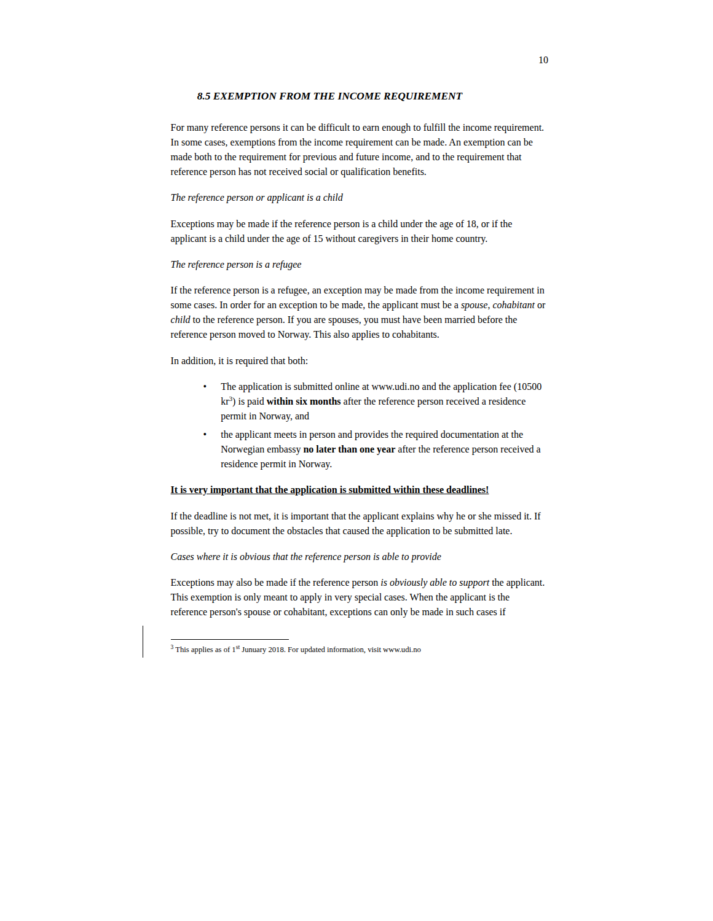10
8.5 EXEMPTION FROM THE INCOME REQUIREMENT
For many reference persons it can be difficult to earn enough to fulfill the income requirement. In some cases, exemptions from the income requirement can be made. An exemption can be made both to the requirement for previous and future income, and to the requirement that reference person has not received social or qualification benefits.
The reference person or applicant is a child
Exceptions may be made if the reference person is a child under the age of 18, or if the applicant is a child under the age of 15 without caregivers in their home country.
The reference person is a refugee
If the reference person is a refugee, an exception may be made from the income requirement in some cases. In order for an exception to be made, the applicant must be a spouse, cohabitant or child to the reference person. If you are spouses, you must have been married before the reference person moved to Norway. This also applies to cohabitants.
In addition, it is required that both:
The application is submitted online at www.udi.no and the application fee (10500 kr3) is paid within six months after the reference person received a residence permit in Norway, and
the applicant meets in person and provides the required documentation at the Norwegian embassy no later than one year after the reference person received a residence permit in Norway.
It is very important that the application is submitted within these deadlines!
If the deadline is not met, it is important that the applicant explains why he or she missed it. If possible, try to document the obstacles that caused the application to be submitted late.
Cases where it is obvious that the reference person is able to provide
Exceptions may also be made if the reference person is obviously able to support the applicant. This exemption is only meant to apply in very special cases. When the applicant is the reference person's spouse or cohabitant, exceptions can only be made in such cases if
3 This applies as of 1st Junuary 2018. For updated information, visit www.udi.no